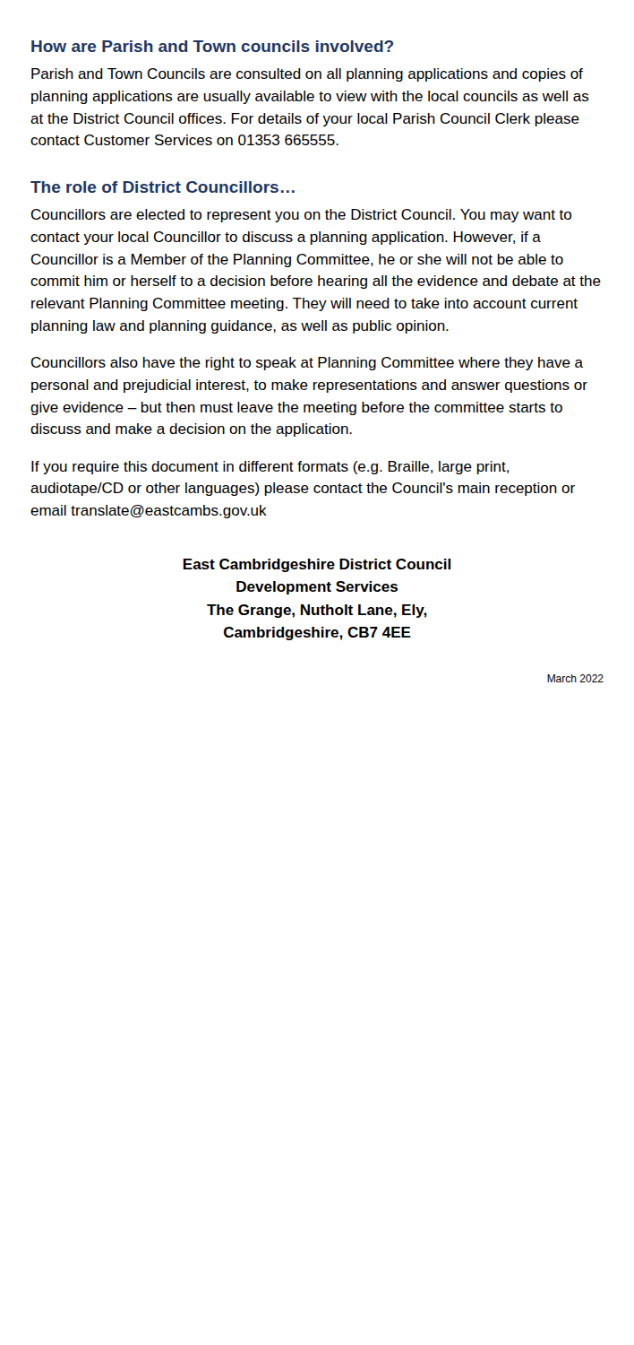How are Parish and Town councils involved?
Parish and Town Councils are consulted on all planning applications and copies of planning applications are usually available to view with the local councils as well as at the District Council offices. For details of your local Parish Council Clerk please contact Customer Services on 01353 665555.
The role of District Councillors…
Councillors are elected to represent you on the District Council. You may want to contact your local Councillor to discuss a planning application. However, if a Councillor is a Member of the Planning Committee, he or she will not be able to commit him or herself to a decision before hearing all the evidence and debate at the relevant Planning Committee meeting. They will need to take into account current planning law and planning guidance, as well as public opinion.
Councillors also have the right to speak at Planning Committee where they have a personal and prejudicial interest, to make representations and answer questions or give evidence – but then must leave the meeting before the committee starts to discuss and make a decision on the application.
If you require this document in different formats (e.g. Braille, large print, audiotape/CD or other languages) please contact the Council's main reception or email translate@eastcambs.gov.uk
East Cambridgeshire District Council
Development Services
The Grange, Nutholt Lane, Ely,
Cambridgeshire, CB7 4EE
March 2022